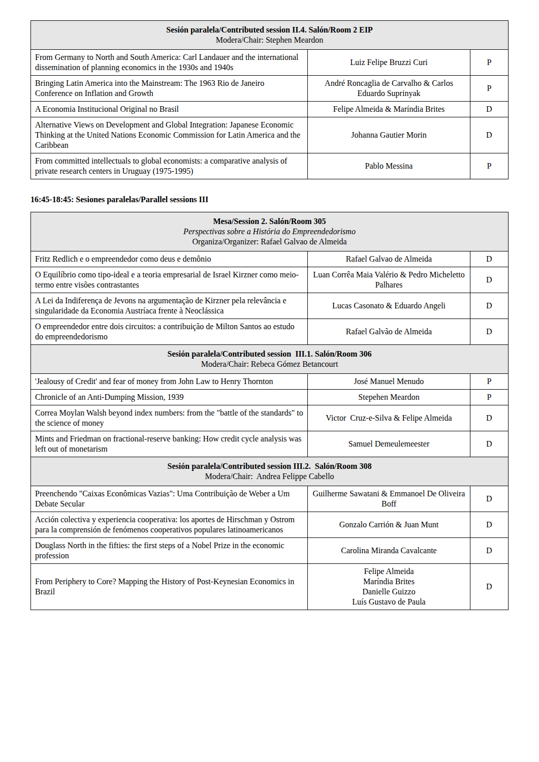| Sesión paralela/Contributed session II.4. Salón/Room 2 EIP Modera/Chair: Stephen Meardon |
| From Germany to North and South America: Carl Landauer and the international dissemination of planning economics in the 1930s and 1940s | Luiz Felipe Bruzzi Curi | P |
| Bringing Latin America into the Mainstream: The 1963 Rio de Janeiro Conference on Inflation and Growth | André Roncaglia de Carvalho & Carlos Eduardo Suprinyak | P |
| A Economia Institucional Original no Brasil | Felipe Almeida & Maríndia Brites | D |
| Alternative Views on Development and Global Integration: Japanese Economic Thinking at the United Nations Economic Commission for Latin America and the Caribbean | Johanna Gautier Morin | D |
| From committed intellectuals to global economists: a comparative analysis of private research centers in Uruguay (1975-1995) | Pablo Messina | P |
16:45-18:45: Sesiones paralelas/Parallel sessions III
| Mesa/Session 2. Salón/Room 305 Perspectivas sobre a História do Empreendedorismo Organiza/Organizer: Rafael Galvao de Almeida |
| Fritz Redlich e o empreendedor como deus e demônio | Rafael Galvao de Almeida | D |
| O Equilíbrio como tipo-ideal e a teoria empresarial de Israel Kirzner como meio-termo entre visões contrastantes | Luan Corrêa Maia Valério & Pedro Micheletto Palhares | D |
| A Lei da Indiferença de Jevons na argumentação de Kirzner pela relevância e singularidade da Economia Austríaca frente à Neoclássica | Lucas Casonato & Eduardo Angeli | D |
| O empreendedor entre dois circuitos: a contribuição de Milton Santos ao estudo do empreendedorismo | Rafael Galvão de Almeida | D |
| Sesión paralela/Contributed session III.1. Salón/Room 306 Modera/Chair: Rebeca Gómez Betancourt |
| 'Jealousy of Credit' and fear of money from John Law to Henry Thornton | José Manuel Menudo | P |
| Chronicle of an Anti-Dumping Mission, 1939 | Stepehen Meardon | P |
| Correa Moylan Walsh beyond index numbers: from the "battle of the standards" to the science of money | Victor Cruz-e-Silva & Felipe Almeida | D |
| Mints and Friedman on fractional-reserve banking: How credit cycle analysis was left out of monetarism | Samuel Demeulemeester | D |
| Sesión paralela/Contributed session III.2. Salón/Room 308 Modera/Chair: Andrea Felippe Cabello |
| Preenchendo "Caixas Econômicas Vazias": Uma Contribuição de Weber a Um Debate Secular | Guilherme Sawatani & Emmanoel De Oliveira Boff | D |
| Acción colectiva y experiencia cooperativa: los aportes de Hirschman y Ostrom para la comprensión de fenómenos cooperativos populares latinoamericanos | Gonzalo Carrión & Juan Munt | D |
| Douglass North in the fifties: the first steps of a Nobel Prize in the economic profession | Carolina Miranda Cavalcante | D |
| From Periphery to Core? Mapping the History of Post-Keynesian Economics in Brazil | Felipe Almeida Maríndia Brites Danielle Guizzo Luís Gustavo de Paula | D |